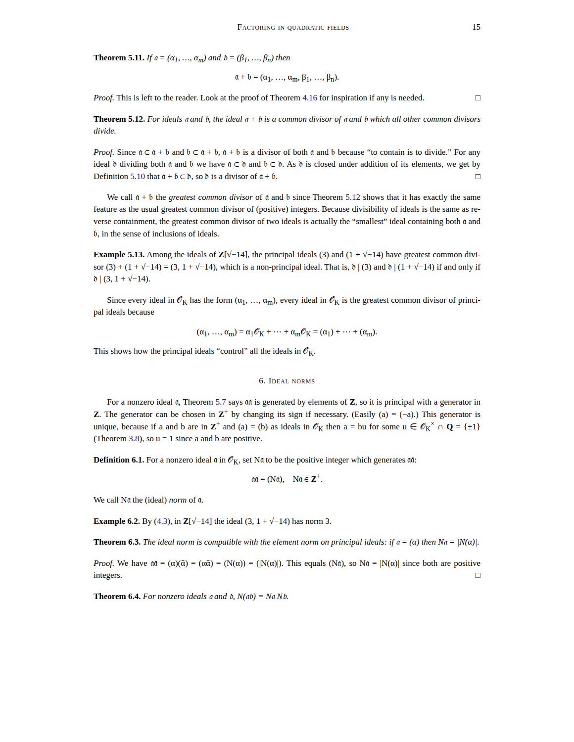Factoring in quadratic fields 15
Theorem 5.11. If 𝔞 = (α1, …, αm) and 𝔟 = (β1, …, βn) then 𝔞 + 𝔟 = (α1, …, αm, β1, …, βn).
Proof. This is left to the reader. Look at the proof of Theorem 4.16 for inspiration if any is needed.
Theorem 5.12. For ideals 𝔞 and 𝔟, the ideal 𝔞 + 𝔟 is a common divisor of 𝔞 and 𝔟 which all other common divisors divide.
Proof. Since 𝔞 ⊂ 𝔞 + 𝔟 and 𝔟 ⊂ 𝔞 + 𝔟, 𝔞 + 𝔟 is a divisor of both 𝔞 and 𝔟 because “to contain is to divide.” For any ideal 𝔡 dividing both 𝔞 and 𝔟 we have 𝔞 ⊂ 𝔡 and 𝔟 ⊂ 𝔡. As 𝔡 is closed under addition of its elements, we get by Definition 5.10 that 𝔞 + 𝔟 ⊂ 𝔡, so 𝔡 is a divisor of 𝔞 + 𝔟.
We call 𝔞 + 𝔟 the greatest common divisor of 𝔞 and 𝔟 since Theorem 5.12 shows that it has exactly the same feature as the usual greatest common divisor of (positive) integers. Because divisibility of ideals is the same as reverse containment, the greatest common divisor of two ideals is actually the “smallest” ideal containing both 𝔞 and 𝔟, in the sense of inclusions of ideals.
Example 5.13. Among the ideals of Z[√−14], the principal ideals (3) and (1 + √−14) have greatest common divisor (3) + (1 + √−14) = (3, 1 + √−14), which is a non-principal ideal. That is, 𝔡 | (3) and 𝔡 | (1 + √−14) if and only if 𝔡 | (3, 1 + √−14).
Since every ideal in 𝒪K has the form (α1, …, αm), every ideal in 𝒪K is the greatest common divisor of principal ideals because
(α1, …, αm) = α1𝒪K + ⋯ + αm𝒪K = (α1) + ⋯ + (αm).
This shows how the principal ideals “control” all the ideals in 𝒪K.
6. Ideal norms
For a nonzero ideal 𝔞, Theorem 5.7 says 𝔞𝔞̄ is generated by elements of Z, so it is principal with a generator in Z. The generator can be chosen in Z+ by changing its sign if necessary. (Easily (a) = (−a).) This generator is unique, because if a and b are in Z+ and (a) = (b) as ideals in 𝒪K then a = bu for some u ∈ 𝒪K× ∩ Q = {±1} (Theorem 3.8), so u = 1 since a and b are positive.
Definition 6.1. For a nonzero ideal 𝔞 in 𝒪K, set N𝔞 to be the positive integer which generates 𝔞𝔞̄: 𝔞𝔞̄ = (N𝔞), N𝔞 ∈ Z+.
We call N𝔞 the (ideal) norm of 𝔞.
Example 6.2. By (4.3), in Z[√−14] the ideal (3, 1 + √−14) has norm 3.
Theorem 6.3. The ideal norm is compatible with the element norm on principal ideals: if 𝔞 = (α) then N𝔞 = |N(α)|.
Proof. We have 𝔞𝔞̄ = (α)(ᾱ) = (αᾱ) = (N(α)) = (|N(α)|). This equals (N𝔞), so N𝔞 = |N(α)| since both are positive integers.
Theorem 6.4. For nonzero ideals 𝔞 and 𝔟, N(𝔞𝔟) = N𝔞 N𝔟.